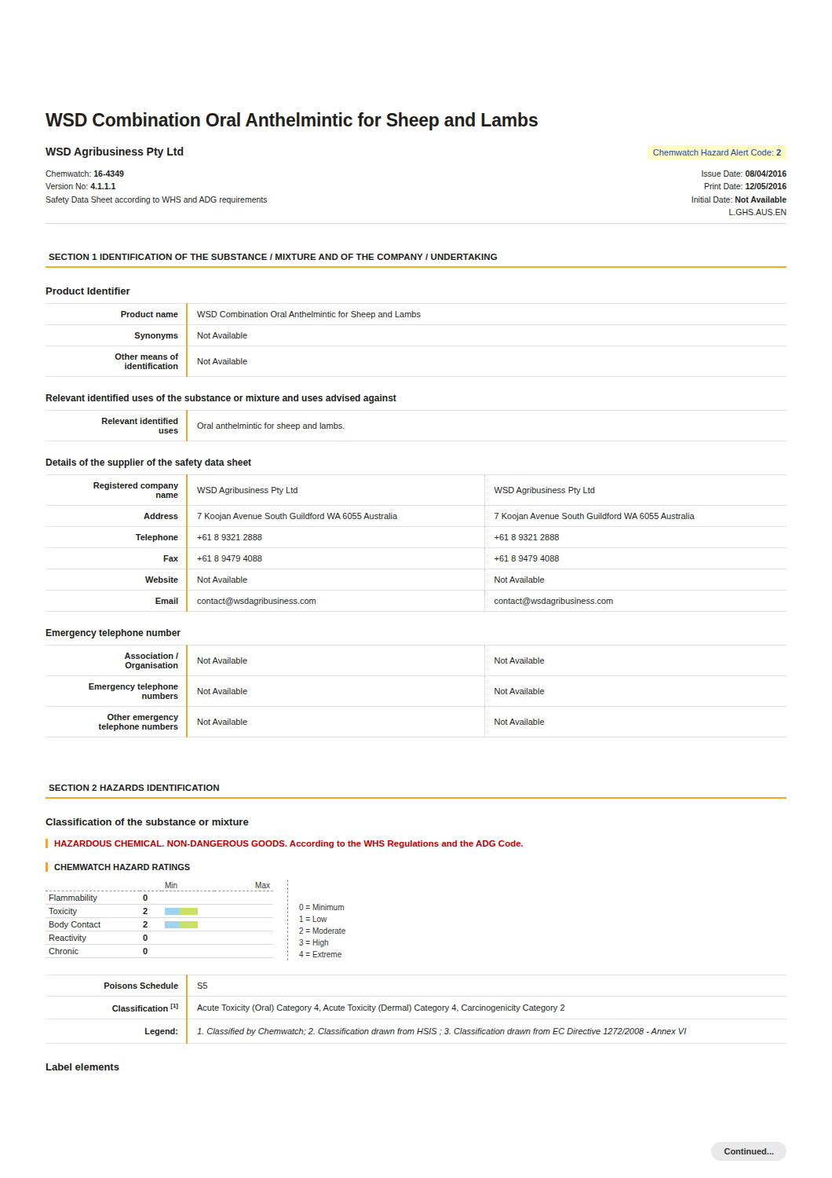WSD Combination Oral Anthelmintic for Sheep and Lambs
WSD Agribusiness Pty Ltd
Chemwatch Hazard Alert Code: 2
Chemwatch: 16-4349
Version No: 4.1.1.1
Safety Data Sheet according to WHS and ADG requirements
Issue Date: 08/04/2016
Print Date: 12/05/2016
Initial Date: Not Available
L.GHS.AUS.EN
SECTION 1 IDENTIFICATION OF THE SUBSTANCE / MIXTURE AND OF THE COMPANY / UNDERTAKING
Product Identifier
| Product name | WSD Combination Oral Anthelmintic for Sheep and Lambs |
| Synonyms | Not Available |
| Other means of identification | Not Available |
Relevant identified uses of the substance or mixture and uses advised against
| Relevant identified uses | Oral anthelmintic for sheep and lambs. |
Details of the supplier of the safety data sheet
| Registered company name | WSD Agribusiness Pty Ltd | WSD Agribusiness Pty Ltd |
| Address | 7 Koojan Avenue South Guildford WA 6055 Australia | 7 Koojan Avenue South Guildford WA 6055 Australia |
| Telephone | +61 8 9321 2888 | +61 8 9321 2888 |
| Fax | +61 8 9479 4088 | +61 8 9479 4088 |
| Website | Not Available | Not Available |
| Email | contact@wsdagribusiness.com | contact@wsdagribusiness.com |
Emergency telephone number
| Association / Organisation | Not Available | Not Available |
| Emergency telephone numbers | Not Available | Not Available |
| Other emergency telephone numbers | Not Available | Not Available |
SECTION 2 HAZARDS IDENTIFICATION
Classification of the substance or mixture
HAZARDOUS CHEMICAL. NON-DANGEROUS GOODS. According to the WHS Regulations and the ADG Code.
CHEMWATCH HAZARD RATINGS
| | | Min | Max |
| Flammability | 0 | |
| Toxicity | 2 | |
| Body Contact | 2 | |
| Reactivity | 0 | |
| Chronic | 0 | |
0 = Minimum
1 = Low
2 = Moderate
3 = High
4 = Extreme
| Poisons Schedule | S5 |
| Classification [1] | Acute Toxicity (Oral) Category 4, Acute Toxicity (Dermal) Category 4, Carcinogenicity Category 2 |
| Legend: | 1. Classified by Chemwatch; 2. Classification drawn from HSIS ; 3. Classification drawn from EC Directive 1272/2008 - Annex VI |
Label elements
Continued...